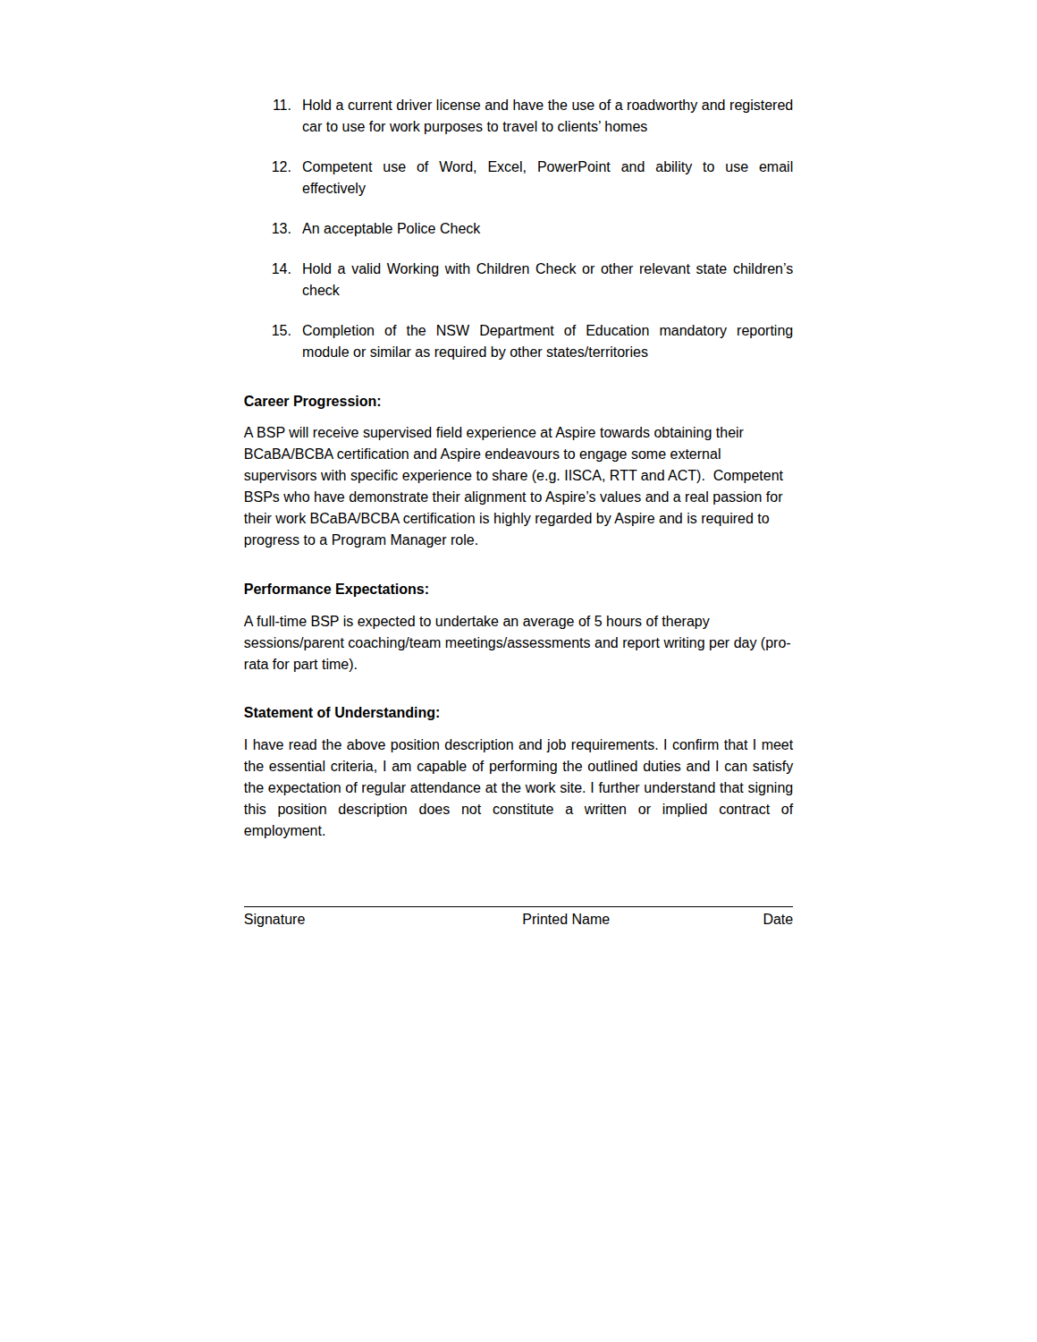Hold a current driver license and have the use of a roadworthy and registered car to use for work purposes to travel to clients’ homes
Competent use of Word, Excel, PowerPoint and ability to use email effectively
An acceptable Police Check
Hold a valid Working with Children Check or other relevant state children’s check
Completion of the NSW Department of Education mandatory reporting module or similar as required by other states/territories
Career Progression:
A BSP will receive supervised field experience at Aspire towards obtaining their BCaBA/BCBA certification and Aspire endeavours to engage some external supervisors with specific experience to share (e.g. IISCA, RTT and ACT). Competent BSPs who have demonstrate their alignment to Aspire’s values and a real passion for their work BCaBA/BCBA certification is highly regarded by Aspire and is required to progress to a Program Manager role.
Performance Expectations:
A full-time BSP is expected to undertake an average of 5 hours of therapy sessions/parent coaching/team meetings/assessments and report writing per day (pro-rata for part time).
Statement of Understanding:
I have read the above position description and job requirements. I confirm that I meet the essential criteria, I am capable of performing the outlined duties and I can satisfy the expectation of regular attendance at the work site. I further understand that signing this position description does not constitute a written or implied contract of employment.
| Signature | Printed Name | Date |